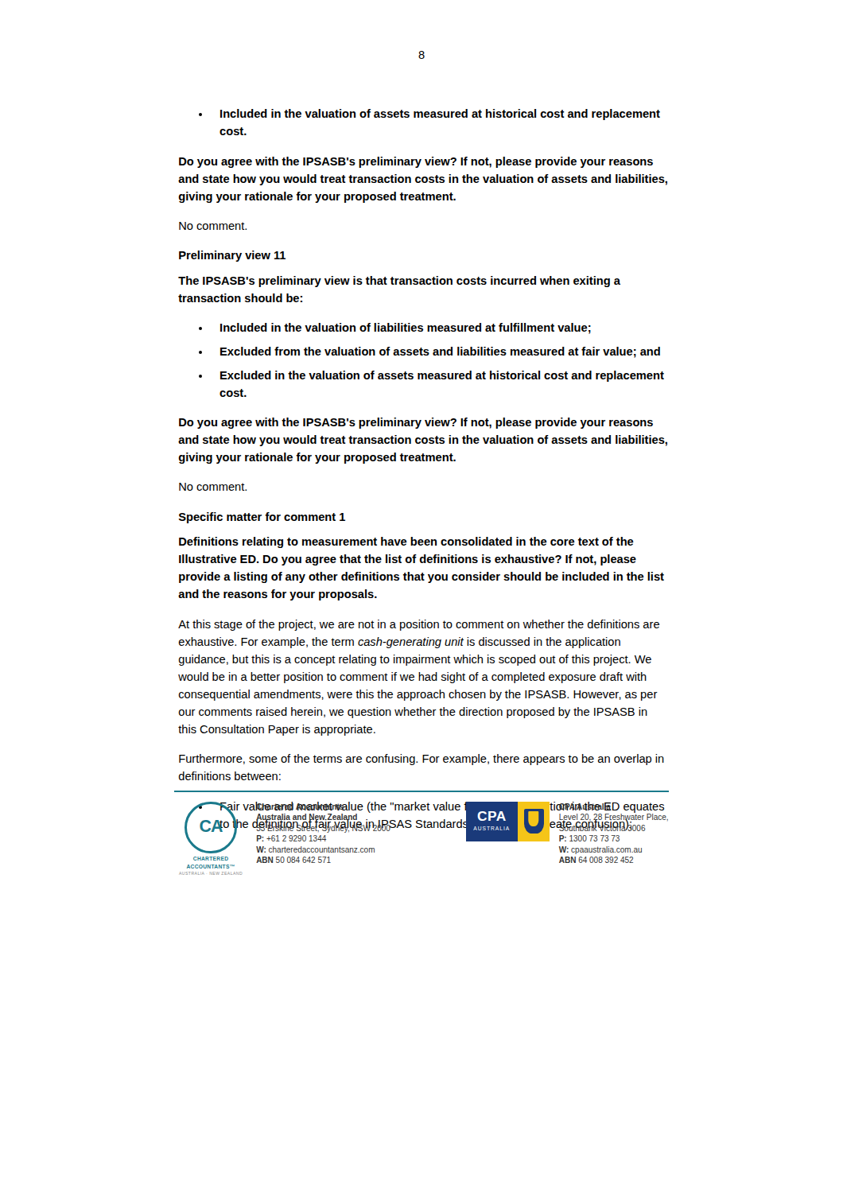8
Included in the valuation of assets measured at historical cost and replacement cost.
Do you agree with the IPSASB's preliminary view? If not, please provide your reasons and state how you would treat transaction costs in the valuation of assets and liabilities, giving your rationale for your proposed treatment.
No comment.
Preliminary view 11
The IPSASB's preliminary view is that transaction costs incurred when exiting a transaction should be:
Included in the valuation of liabilities measured at fulfillment value;
Excluded from the valuation of assets and liabilities measured at fair value; and
Excluded in the valuation of assets measured at historical cost and replacement cost.
Do you agree with the IPSASB's preliminary view? If not, please provide your reasons and state how you would treat transaction costs in the valuation of assets and liabilities, giving your rationale for your proposed treatment.
No comment.
Specific matter for comment 1
Definitions relating to measurement have been consolidated in the core text of the Illustrative ED. Do you agree that the list of definitions is exhaustive? If not, please provide a listing of any other definitions that you consider should be included in the list and the reasons for your proposals.
At this stage of the project, we are not in a position to comment on whether the definitions are exhaustive. For example, the term cash-generating unit is discussed in the application guidance, but this is a concept relating to impairment which is scoped out of this project. We would be in a better position to comment if we had sight of a completed exposure draft with consequential amendments, were this the approach chosen by the IPSASB. However, as per our comments raised herein, we question whether the direction proposed by the IPSASB in this Consultation Paper is appropriate.
Furthermore, some of the terms are confusing. For example, there appears to be an overlap in definitions between:
Fair value and market value (the "market value for assets" definition in the ED equates to the definition of fair value in IPSAS Standards, which might create confusion);
CHARTERED ACCOUNTANTS™
AUSTRALIA · NEW ZEALAND
Chartered Accountants
Australia and New Zealand
33 Erskine Street, Sydney, NSW 2000
P: +61 2 9290 1344
W: charteredaccountantsanz.com
ABN 50 084 642 571
CPA
AUSTRALIA
CPA Australia
Level 20, 28 Freshwater Place,
Southbank Victoria 3006
P: 1300 73 73 73
W: cpaaustralia.com.au
ABN 64 008 392 452